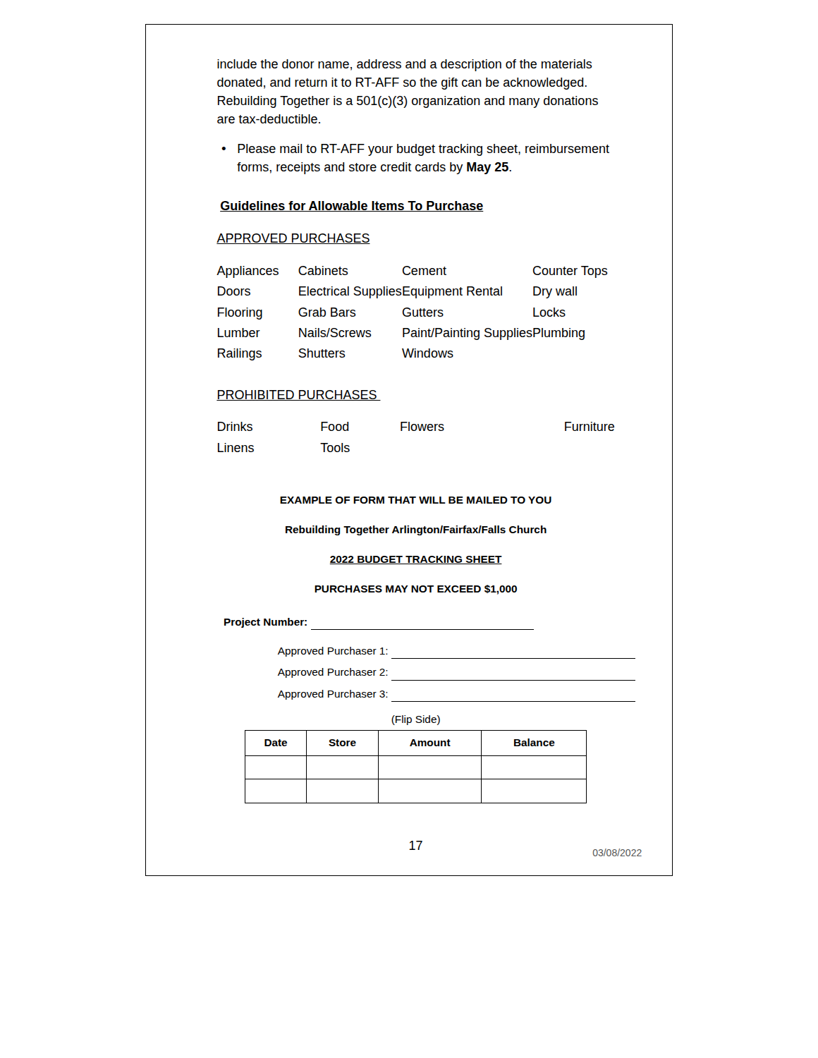include the donor name, address and a description of the materials donated, and return it to RT-AFF so the gift can be acknowledged. Rebuilding Together is a 501(c)(3) organization and many donations are tax-deductible.
Please mail to RT-AFF your budget tracking sheet, reimbursement forms, receipts and store credit cards by May 25.
Guidelines for Allowable Items To Purchase
APPROVED PURCHASES
| Appliances | Cabinets | Cement | Counter Tops |
| Doors | Electrical Supplies | Equipment Rental | Dry wall |
| Flooring | Grab Bars | Gutters | Locks |
| Lumber | Nails/Screws | Paint/Painting Supplies | Plumbing |
| Railings | Shutters | Windows | |
PROHIBITED PURCHASES
| Drinks | Food | Flowers | Furniture |
| Linens | Tools | | |
EXAMPLE OF FORM THAT WILL BE MAILED TO YOU
Rebuilding Together Arlington/Fairfax/Falls Church
2022 BUDGET TRACKING SHEET
PURCHASES MAY NOT EXCEED $1,000
Project Number:
Approved Purchaser 1:
Approved Purchaser 2:
Approved Purchaser 3:
(Flip Side)
| Date | Store | Amount | Balance |
| --- | --- | --- | --- |
17
03/08/2022